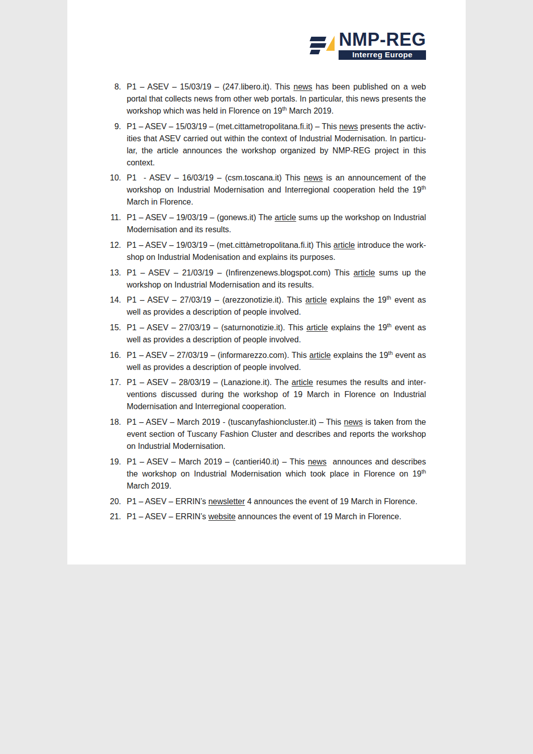NMP-REG Interreg Europe
P1 – ASEV – 15/03/19 – (247.libero.it). This news has been published on a web portal that collects news from other web portals. In particular, this news presents the workshop which was held in Florence on 19th March 2019.
P1 – ASEV – 15/03/19 – (met.cittametropolitana.fi.it) – This news presents the activities that ASEV carried out within the context of Industrial Modernisation. In particular, the article announces the workshop organized by NMP-REG project in this context.
P1 - ASEV – 16/03/19 – (csm.toscana.it) This news is an announcement of the workshop on Industrial Modernisation and Interregional cooperation held the 19th March in Florence.
P1 – ASEV – 19/03/19 – (gonews.it) The article sums up the workshop on Industrial Modernisation and its results.
P1 – ASEV – 19/03/19 – (met.cittàmetropolitana.fi.it) This article introduce the workshop on Industrial Modenisation and explains its purposes.
P1 – ASEV – 21/03/19 – (Infirenzenews.blogspot.com) This article sums up the workshop on Industrial Modernisation and its results.
P1 – ASEV – 27/03/19 – (arezzonotizie.it). This article explains the 19th event as well as provides a description of people involved.
P1 – ASEV – 27/03/19 – (saturnonotizie.it). This article explains the 19th event as well as provides a description of people involved.
P1 – ASEV – 27/03/19 – (informarezzo.com). This article explains the 19th event as well as provides a description of people involved.
P1 – ASEV – 28/03/19 – (Lanazione.it). The article resumes the results and interventions discussed during the workshop of 19 March in Florence on Industrial Modernisation and Interregional cooperation.
P1 – ASEV – March 2019 - (tuscanyfashioncluster.it) – This news is taken from the event section of Tuscany Fashion Cluster and describes and reports the workshop on Industrial Modernisation.
P1 – ASEV – March 2019 – (cantieri40.it) – This news announces and describes the workshop on Industrial Modernisation which took place in Florence on 19th March 2019.
P1 – ASEV – ERRIN’s newsletter 4 announces the event of 19 March in Florence.
P1 – ASEV – ERRIN’s website announces the event of 19 March in Florence.